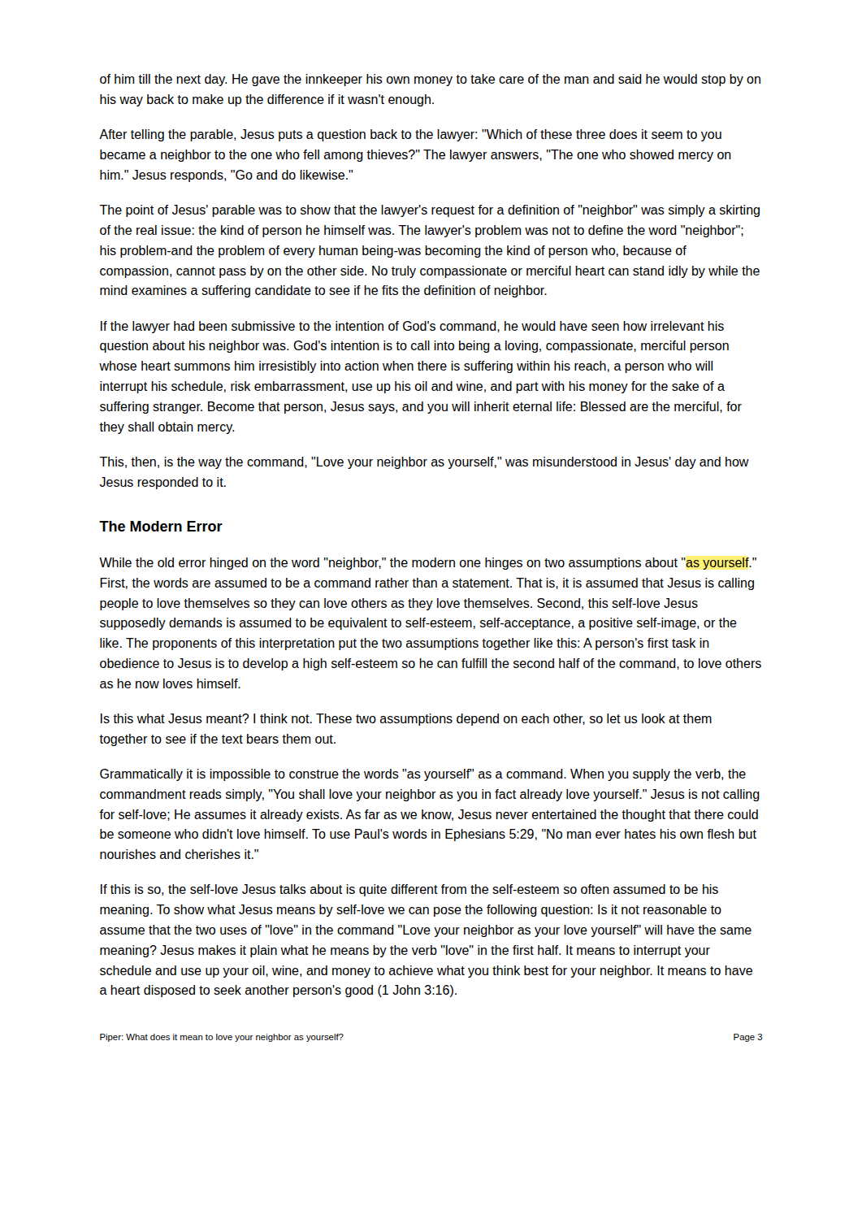of him till the next day. He gave the innkeeper his own money to take care of the man and said he would stop by on his way back to make up the difference if it wasn't enough.
After telling the parable, Jesus puts a question back to the lawyer: "Which of these three does it seem to you became a neighbor to the one who fell among thieves?" The lawyer answers, "The one who showed mercy on him." Jesus responds, "Go and do likewise."
The point of Jesus' parable was to show that the lawyer's request for a definition of "neighbor" was simply a skirting of the real issue: the kind of person he himself was. The lawyer's problem was not to define the word "neighbor"; his problem-and the problem of every human being-was becoming the kind of person who, because of compassion, cannot pass by on the other side. No truly compassionate or merciful heart can stand idly by while the mind examines a suffering candidate to see if he fits the definition of neighbor.
If the lawyer had been submissive to the intention of God's command, he would have seen how irrelevant his question about his neighbor was. God's intention is to call into being a loving, compassionate, merciful person whose heart summons him irresistibly into action when there is suffering within his reach, a person who will interrupt his schedule, risk embarrassment, use up his oil and wine, and part with his money for the sake of a suffering stranger. Become that person, Jesus says, and you will inherit eternal life: Blessed are the merciful, for they shall obtain mercy.
This, then, is the way the command, "Love your neighbor as yourself," was misunderstood in Jesus' day and how Jesus responded to it.
The Modern Error
While the old error hinged on the word "neighbor," the modern one hinges on two assumptions about "as yourself." First, the words are assumed to be a command rather than a statement. That is, it is assumed that Jesus is calling people to love themselves so they can love others as they love themselves. Second, this self-love Jesus supposedly demands is assumed to be equivalent to self-esteem, self-acceptance, a positive self-image, or the like. The proponents of this interpretation put the two assumptions together like this: A person's first task in obedience to Jesus is to develop a high self-esteem so he can fulfill the second half of the command, to love others as he now loves himself.
Is this what Jesus meant? I think not. These two assumptions depend on each other, so let us look at them together to see if the text bears them out.
Grammatically it is impossible to construe the words "as yourself" as a command. When you supply the verb, the commandment reads simply, "You shall love your neighbor as you in fact already love yourself." Jesus is not calling for self-love; He assumes it already exists. As far as we know, Jesus never entertained the thought that there could be someone who didn't love himself. To use Paul's words in Ephesians 5:29, "No man ever hates his own flesh but nourishes and cherishes it."
If this is so, the self-love Jesus talks about is quite different from the self-esteem so often assumed to be his meaning. To show what Jesus means by self-love we can pose the following question: Is it not reasonable to assume that the two uses of "love" in the command "Love your neighbor as your love yourself" will have the same meaning? Jesus makes it plain what he means by the verb "love" in the first half. It means to interrupt your schedule and use up your oil, wine, and money to achieve what you think best for your neighbor. It means to have a heart disposed to seek another person's good (1 John 3:16).
Piper: What does it mean to love your neighbor as yourself? Page 3